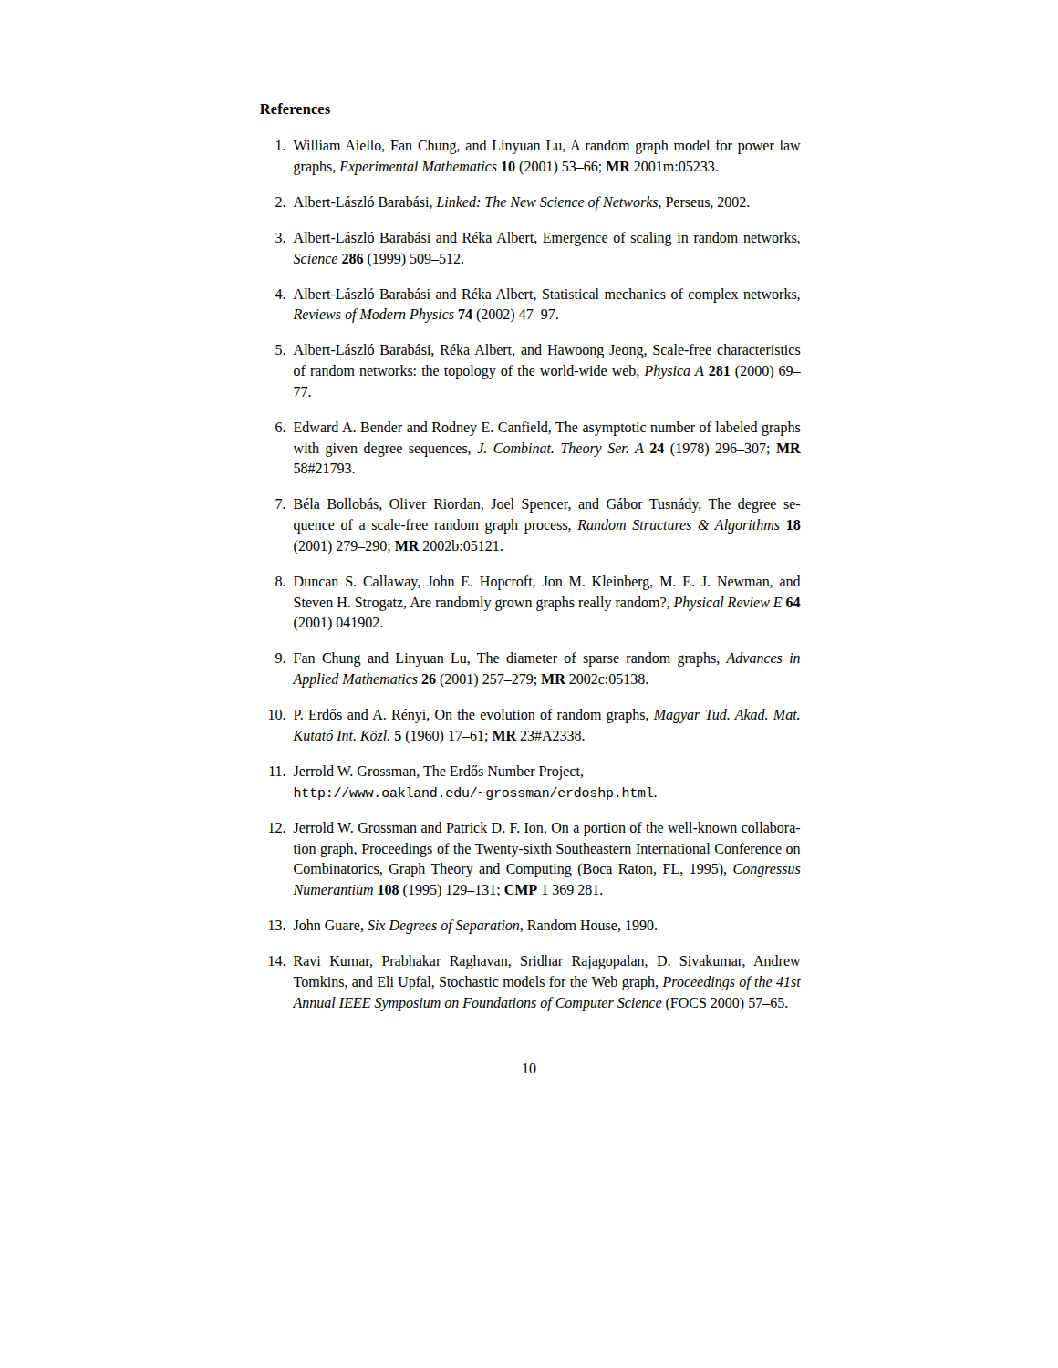References
William Aiello, Fan Chung, and Linyuan Lu, A random graph model for power law graphs, Experimental Mathematics 10 (2001) 53–66; MR 2001m:05233.
Albert-László Barabási, Linked: The New Science of Networks, Perseus, 2002.
Albert-László Barabási and Réka Albert, Emergence of scaling in random networks, Science 286 (1999) 509–512.
Albert-László Barabási and Réka Albert, Statistical mechanics of complex networks, Reviews of Modern Physics 74 (2002) 47–97.
Albert-László Barabási, Réka Albert, and Hawoong Jeong, Scale-free characteristics of random networks: the topology of the world-wide web, Physica A 281 (2000) 69–77.
Edward A. Bender and Rodney E. Canfield, The asymptotic number of labeled graphs with given degree sequences, J. Combinat. Theory Ser. A 24 (1978) 296–307; MR 58#21793.
Béla Bollobás, Oliver Riordan, Joel Spencer, and Gábor Tusnády, The degree sequence of a scale-free random graph process, Random Structures & Algorithms 18 (2001) 279–290; MR 2002b:05121.
Duncan S. Callaway, John E. Hopcroft, Jon M. Kleinberg, M. E. J. Newman, and Steven H. Strogatz, Are randomly grown graphs really random?, Physical Review E 64 (2001) 041902.
Fan Chung and Linyuan Lu, The diameter of sparse random graphs, Advances in Applied Mathematics 26 (2001) 257–279; MR 2002c:05138.
P. Erdős and A. Rényi, On the evolution of random graphs, Magyar Tud. Akad. Mat. Kutató Int. Közl. 5 (1960) 17–61; MR 23#A2338.
Jerrold W. Grossman, The Erdős Number Project,
http://www.oakland.edu/~grossman/erdoshp.html.
Jerrold W. Grossman and Patrick D. F. Ion, On a portion of the well-known collaboration graph, Proceedings of the Twenty-sixth Southeastern International Conference on Combinatorics, Graph Theory and Computing (Boca Raton, FL, 1995), Congressus Numerantium 108 (1995) 129–131; CMP 1 369 281.
John Guare, Six Degrees of Separation, Random House, 1990.
Ravi Kumar, Prabhakar Raghavan, Sridhar Rajagopalan, D. Sivakumar, Andrew Tomkins, and Eli Upfal, Stochastic models for the Web graph, Proceedings of the 41st Annual IEEE Symposium on Foundations of Computer Science (FOCS 2000) 57–65.
10